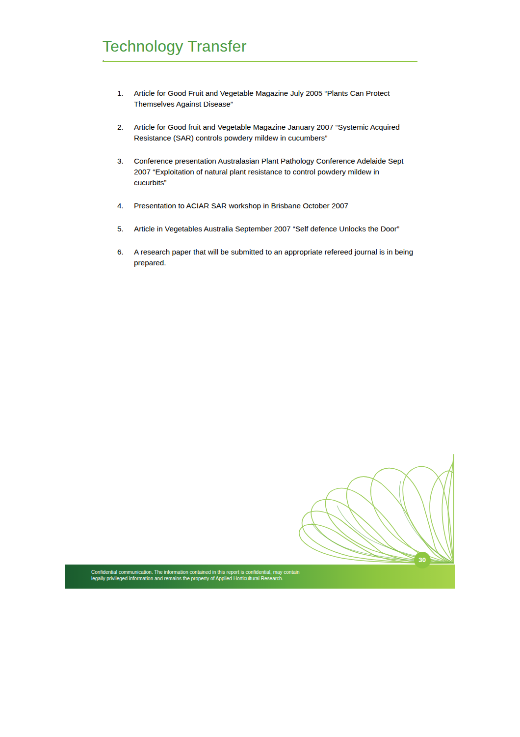`
Technology Transfer
Article for Good Fruit and Vegetable Magazine July 2005 “Plants Can Protect Themselves Against Disease”
Article for Good fruit and Vegetable Magazine January 2007 “Systemic Acquired Resistance (SAR) controls powdery mildew in cucumbers”
Conference presentation Australasian Plant Pathology Conference Adelaide Sept 2007 “Exploitation of natural plant resistance to control powdery mildew in cucurbits”
Presentation to ACIAR SAR workshop in Brisbane October 2007
Article in Vegetables Australia September 2007 “Self defence Unlocks the Door”
A research paper that will be submitted to an appropriate refereed journal is in being prepared.
30
Confidential communication. The information contained in this report is confidential, may contain
legally privileged information and remains the property of Applied Horticultural Research.